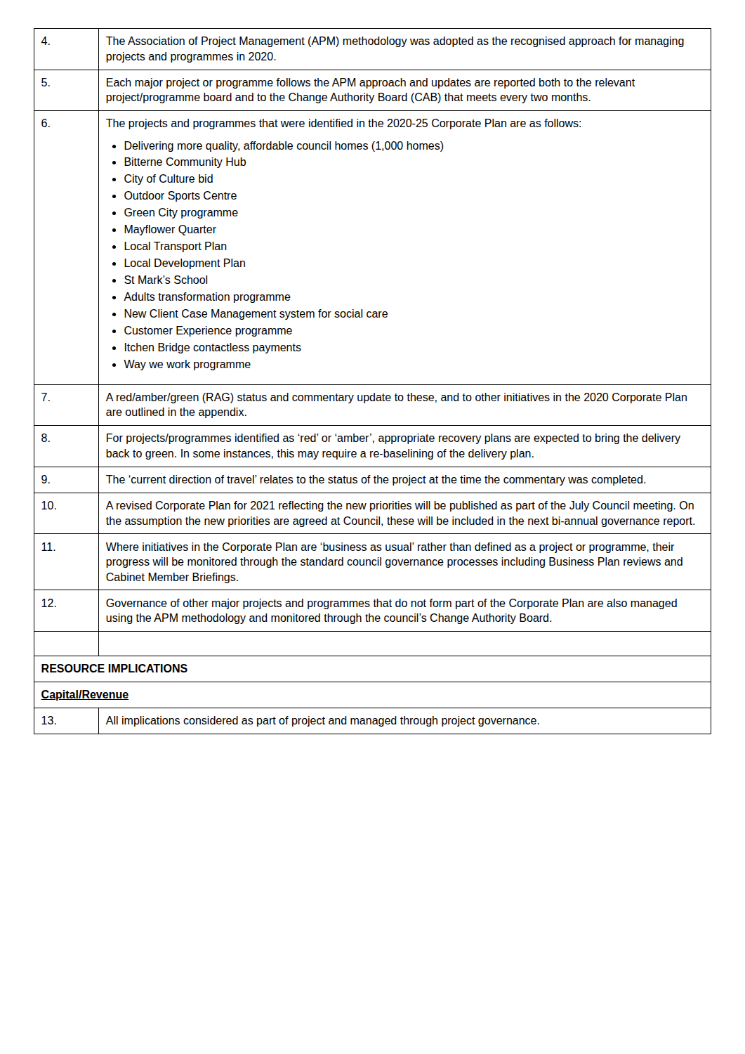| 4. | The Association of Project Management (APM) methodology was adopted as the recognised approach for managing projects and programmes in 2020. |
| 5. | Each major project or programme follows the APM approach and updates are reported both to the relevant project/programme board and to the Change Authority Board (CAB) that meets every two months. |
| 6. | The projects and programmes that were identified in the 2020-25 Corporate Plan are as follows: Delivering more quality, affordable council homes (1,000 homes) Bitterne Community Hub City of Culture bid Outdoor Sports Centre Green City programme Mayflower Quarter Local Transport Plan Local Development Plan St Mark’s School Adults transformation programme New Client Case Management system for social care Customer Experience programme Itchen Bridge contactless payments Way we work programme |
| 7. | A red/amber/green (RAG) status and commentary update to these, and to other initiatives in the 2020 Corporate Plan are outlined in the appendix. |
| 8. | For projects/programmes identified as ‘red’ or ‘amber’, appropriate recovery plans are expected to bring the delivery back to green. In some instances, this may require a re-baselining of the delivery plan. |
| 9. | The ‘current direction of travel’ relates to the status of the project at the time the commentary was completed. |
| 10. | A revised Corporate Plan for 2021 reflecting the new priorities will be published as part of the July Council meeting. On the assumption the new priorities are agreed at Council, these will be included in the next bi-annual governance report. |
| 11. | Where initiatives in the Corporate Plan are ‘business as usual’ rather than defined as a project or programme, their progress will be monitored through the standard council governance processes including Business Plan reviews and Cabinet Member Briefings. |
| 12. | Governance of other major projects and programmes that do not form part of the Corporate Plan are also managed using the APM methodology and monitored through the council’s Change Authority Board. |
| RESOURCE IMPLICATIONS |
| Capital/Revenue |
| 13. | All implications considered as part of project and managed through project governance. |